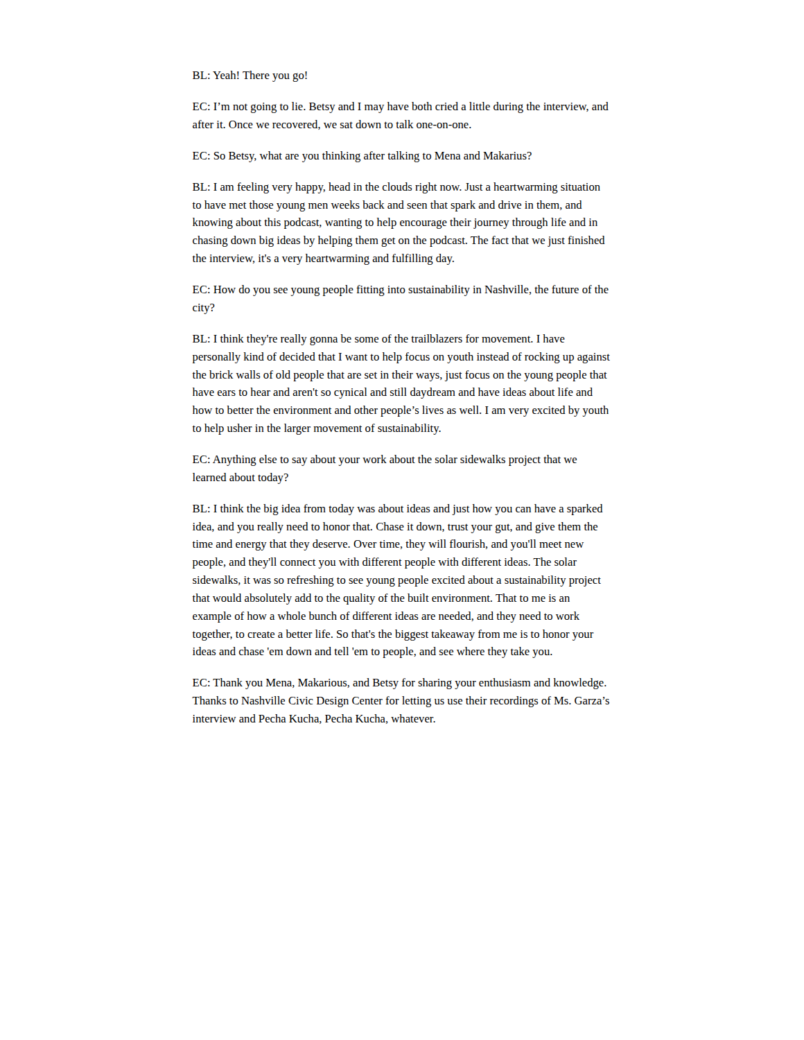BL: Yeah! There you go!
EC: I’m not going to lie. Betsy and I may have both cried a little during the interview, and after it. Once we recovered, we sat down to talk one-on-one.
EC: So Betsy, what are you thinking after talking to Mena and Makarius?
BL: I am feeling very happy, head in the clouds right now. Just a heartwarming situation to have met those young men weeks back and seen that spark and drive in them, and knowing about this podcast, wanting to help encourage their journey through life and in chasing down big ideas by helping them get on the podcast. The fact that we just finished the interview, it's a very heartwarming and fulfilling day.
EC: How do you see young people fitting into sustainability in Nashville, the future of the city?
BL: I think they're really gonna be some of the trailblazers for movement. I have personally kind of decided that I want to help focus on youth instead of rocking up against the brick walls of old people that are set in their ways, just focus on the young people that have ears to hear and aren't so cynical and still daydream and have ideas about life and how to better the environment and other people’s lives as well. I am very excited by youth to help usher in the larger movement of sustainability.
EC: Anything else to say about your work about the solar sidewalks project that we learned about today?
BL: I think the big idea from today was about ideas and just how you can have a sparked idea, and you really need to honor that. Chase it down, trust your gut, and give them the time and energy that they deserve. Over time, they will flourish, and you'll meet new people, and they'll connect you with different people with different ideas. The solar sidewalks, it was so refreshing to see young people excited about a sustainability project that would absolutely add to the quality of the built environment. That to me is an example of how a whole bunch of different ideas are needed, and they need to work together, to create a better life. So that's the biggest takeaway from me is to honor your ideas and chase 'em down and tell 'em to people, and see where they take you.
EC: Thank you Mena, Makarious, and Betsy for sharing your enthusiasm and knowledge. Thanks to Nashville Civic Design Center for letting us use their recordings of Ms. Garza’s interview and Pecha Kucha, Pecha Kucha, whatever.